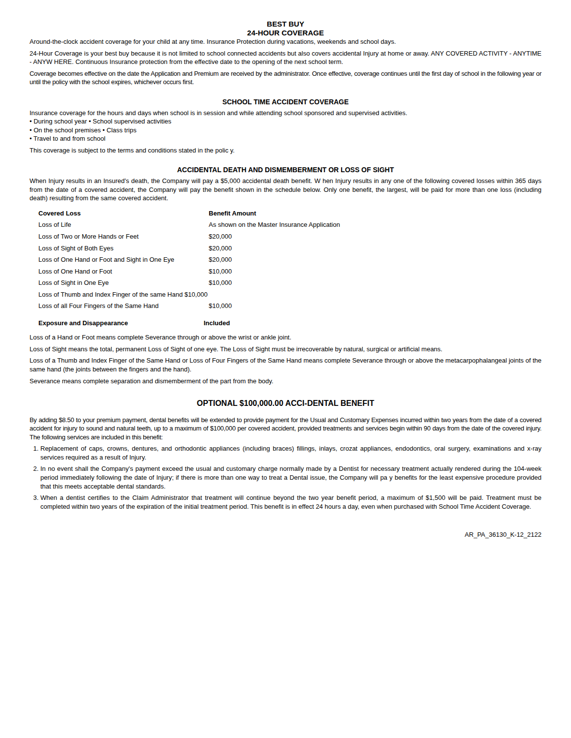BEST BUY
24-HOUR COVERAGE
Around-the-clock accident coverage for your child at any time. Insurance Protection during vacations, weekends and school days.
24-Hour Coverage is your best buy because it is not limited to school connected accidents but also covers accidental Injury at home or away. ANY COVERED ACTIVITY - ANYTIME - ANYW HERE. Continuous Insurance protection from the effective date to the opening of the next school term.
Coverage becomes effective on the date the Application and Premium are received by the administrator. Once effective, coverage continues until the first day of school in the following year or until the policy with the school expires, whichever occurs first.
SCHOOL TIME ACCIDENT COVERAGE
Insurance coverage for the hours and days when school is in session and while attending school sponsored and supervised activities.
• During school year • School supervised activities
• On the school premises • Class trips
• Travel to and from school
This coverage is subject to the terms and conditions stated in the polic y.
ACCIDENTAL DEATH AND DISMEMBERMENT OR LOSS OF SIGHT
When Injury results in an Insured's death, the Company will pay a $5,000 accidental death benefit. W hen Injury results in any one of the following covered losses within 365 days from the date of a covered accident, the Company will pay the benefit shown in the schedule below. Only one benefit, the largest, will be paid for more than one loss (including death) resulting from the same covered accident.
| Covered Loss | Benefit Amount |
| --- | --- |
| Loss of Life | As shown on the Master Insurance Application |
| Loss of Two or More Hands or Feet | $20,000 |
| Loss of Sight of Both Eyes | $20,000 |
| Loss of One Hand or Foot and Sight in One Eye | $20,000 |
| Loss of One Hand or Foot | $10,000 |
| Loss of Sight in One Eye | $10,000 |
| Loss of Thumb and Index Finger of the same Hand $10,000 |
| Loss of all Four Fingers of the Same Hand | $10,000 |
Exposure and Disappearance Included
Loss of a Hand or Foot means complete Severance through or above the wrist or ankle joint.
Loss of Sight means the total, permanent Loss of Sight of one eye. The Loss of Sight must be irrecoverable by natural, surgical or artificial means.
Loss of a Thumb and Index Finger of the Same Hand or Loss of Four Fingers of the Same Hand means complete Severance through or above the metacarpophalangeal joints of the same hand (the joints between the fingers and the hand).
Severance means complete separation and dismemberment of the part from the body.
OPTIONAL $100,000.00 ACCI-DENTAL BENEFIT
By adding $8.50 to your premium payment, dental benefits will be extended to provide payment for the Usual and Customary Expenses incurred within two years from the date of a covered accident for injury to sound and natural teeth, up to a maximum of $100,000 per covered accident, provided treatments and services begin within 90 days from the date of the covered injury. The following services are included in this benefit:
Replacement of caps, crowns, dentures, and orthodontic appliances (including braces) fillings, inlays, crozat appliances, endodontics, oral surgery, examinations and x-ray services required as a result of Injury.
In no event shall the Company's payment exceed the usual and customary charge normally made by a Dentist for necessary treatment actually rendered during the 104-week period immediately following the date of Injury; if there is more than one way to treat a Dental issue, the Company will pa y benefits for the least expensive procedure provided that this meets acceptable dental standards.
When a dentist certifies to the Claim Administrator that treatment will continue beyond the two year benefit period, a maximum of $1,500 will be paid. Treatment must be completed within two years of the expiration of the initial treatment period. This benefit is in effect 24 hours a day, even when purchased with School Time Accident Coverage.
AR_PA_36130_K-12_2122